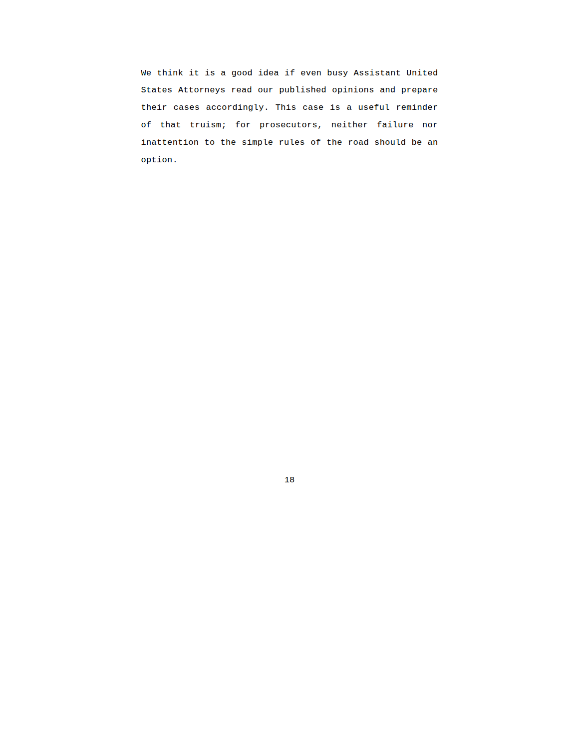We think it is a good idea if even busy Assistant United States Attorneys read our published opinions and prepare their cases accordingly. This case is a useful reminder of that truism; for prosecutors, neither failure nor inattention to the simple rules of the road should be an option.
18